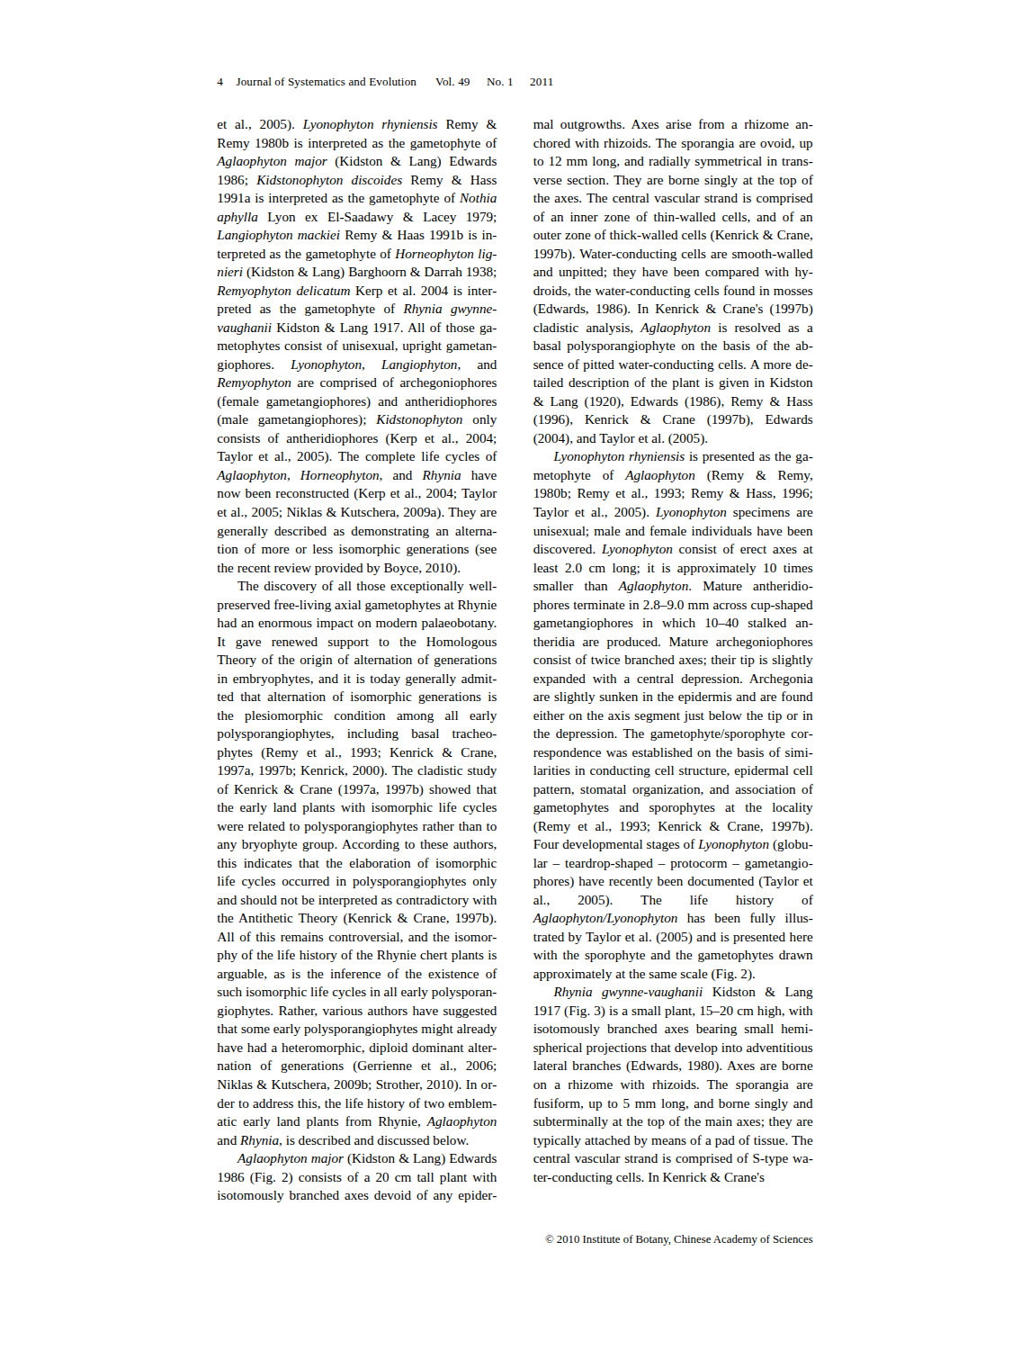4 Journal of Systematics and Evolution Vol. 49 No. 12011
et al., 2005). Lyonophyton rhyniensis Remy & Remy 1980b is interpreted as the gametophyte of Aglaophyton major (Kidston & Lang) Edwards 1986; Kidstonophyton discoides Remy & Hass 1991a is interpreted as the gametophyte of Nothia aphylla Lyon ex El-Saadawy & Lacey 1979; Langiophyton mackiei Remy & Haas 1991b is interpreted as the gametophyte of Horneophyton lignieri (Kidston & Lang) Barghoorn & Darrah 1938; Remyophyton delicatum Kerp et al. 2004 is interpreted as the gametophyte of Rhynia gwynne-vaughanii Kidston & Lang 1917. All of those gametophytes consist of unisexual, upright gametangiophores. Lyonophyton, Langiophyton, and Remyophyton are comprised of archegoniophores (female gametangiophores) and antheridiophores (male gametangiophores); Kidstonophyton only consists of antheridiophores (Kerp et al., 2004; Taylor et al., 2005). The complete life cycles of Aglaophyton, Horneophyton, and Rhynia have now been reconstructed (Kerp et al., 2004; Taylor et al., 2005; Niklas & Kutschera, 2009a). They are generally described as demonstrating an alternation of more or less isomorphic generations (see the recent review provided by Boyce, 2010).
The discovery of all those exceptionally well-preserved free-living axial gametophytes at Rhynie had an enormous impact on modern palaeobotany. It gave renewed support to the Homologous Theory of the origin of alternation of generations in embryophytes, and it is today generally admitted that alternation of isomorphic generations is the plesiomorphic condition among all early polysporangiophytes, including basal tracheophytes (Remy et al., 1993; Kenrick & Crane, 1997a, 1997b; Kenrick, 2000). The cladistic study of Kenrick & Crane (1997a, 1997b) showed that the early land plants with isomorphic life cycles were related to polysporangiophytes rather than to any bryophyte group. According to these authors, this indicates that the elaboration of isomorphic life cycles occurred in polysporangiophytes only and should not be interpreted as contradictory with the Antithetic Theory (Kenrick & Crane, 1997b). All of this remains controversial, and the isomorphy of the life history of the Rhynie chert plants is arguable, as is the inference of the existence of such isomorphic life cycles in all early polysporangiophytes. Rather, various authors have suggested that some early polysporangiophytes might already have had a heteromorphic, diploid dominant alternation of generations (Gerrienne et al., 2006; Niklas & Kutschera, 2009b; Strother, 2010). In order to address this, the life history of two emblematic early land plants from Rhynie, Aglaophyton and Rhynia, is described and discussed below.
Aglaophyton major (Kidston & Lang) Edwards 1986 (Fig. 2) consists of a 20 cm tall plant with isotomously branched axes devoid of any epidermal outgrowths. Axes arise from a rhizome anchored with rhizoids. The sporangia are ovoid, up to 12 mm long, and radially symmetrical in transverse section. They are borne singly at the top of the axes. The central vascular strand is comprised of an inner zone of thin-walled cells, and of an outer zone of thick-walled cells (Kenrick & Crane, 1997b). Water-conducting cells are smooth-walled and unpitted; they have been compared with hydroids, the water-conducting cells found in mosses (Edwards, 1986). In Kenrick & Crane's (1997b) cladistic analysis, Aglaophyton is resolved as a basal polysporangiophyte on the basis of the absence of pitted water-conducting cells. A more detailed description of the plant is given in Kidston & Lang (1920), Edwards (1986), Remy & Hass (1996), Kenrick & Crane (1997b), Edwards (2004), and Taylor et al. (2005).
Lyonophyton rhyniensis is presented as the gametophyte of Aglaophyton (Remy & Remy, 1980b; Remy et al., 1993; Remy & Hass, 1996; Taylor et al., 2005). Lyonophyton specimens are unisexual; male and female individuals have been discovered. Lyonophyton consist of erect axes at least 2.0 cm long; it is approximately 10 times smaller than Aglaophyton. Mature antheridiophores terminate in 2.8–9.0 mm across cup-shaped gametangiophores in which 10–40 stalked antheridia are produced. Mature archegoniophores consist of twice branched axes; their tip is slightly expanded with a central depression. Archegonia are slightly sunken in the epidermis and are found either on the axis segment just below the tip or in the depression. The gametophyte/sporophyte correspondence was established on the basis of similarities in conducting cell structure, epidermal cell pattern, stomatal organization, and association of gametophytes and sporophytes at the locality (Remy et al., 1993; Kenrick & Crane, 1997b). Four developmental stages of Lyonophyton (globular – teardrop-shaped – protocorm – gametangiophores) have recently been documented (Taylor et al., 2005). The life history of Aglaophyton/Lyonophyton has been fully illustrated by Taylor et al. (2005) and is presented here with the sporophyte and the gametophytes drawn approximately at the same scale (Fig. 2).
Rhynia gwynne-vaughanii Kidston & Lang 1917 (Fig. 3) is a small plant, 15–20 cm high, with isotomously branched axes bearing small hemispherical projections that develop into adventitious lateral branches (Edwards, 1980). Axes are borne on a rhizome with rhizoids. The sporangia are fusiform, up to 5 mm long, and borne singly and subterminally at the top of the main axes; they are typically attached by means of a pad of tissue. The central vascular strand is comprised of S-type water-conducting cells. In Kenrick & Crane's
© 2010 Institute of Botany, Chinese Academy of Sciences